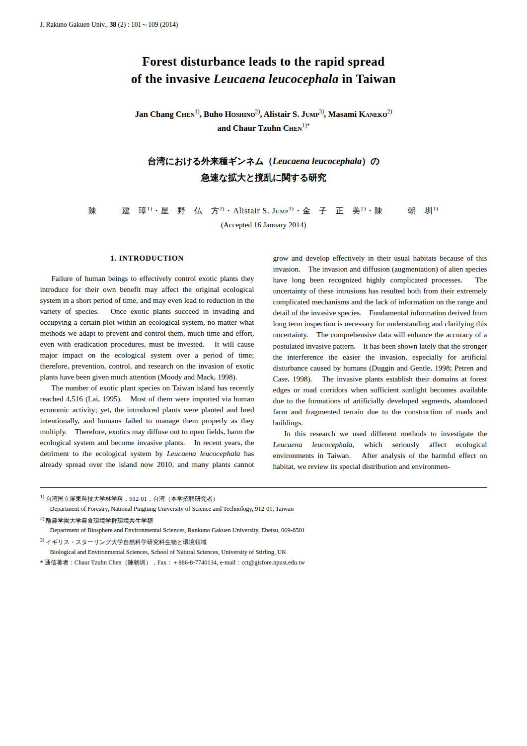J. Rakuno Gakuen Univ., 38 (2) : 101～109 (2014)
Forest disturbance leads to the rapid spread
of the invasive Leucaena leucocephala in Taiwan
Jan Chang Chen1), Buho Hoshino2), Alistair S. Jump3), Masami Kaneko2)
and Chaur Tzuhn Chen1)*
台湾における外来種ギンネム（Leucaena leucocephala）の
急速な拡大と撹乱に関する研究
陳　　　建　璋1)・星　野　仏　方2)・Alistair S. Jump3)・金　子　正　美2)・陳　　　朝　圳1)
(Accepted 16 January 2014)
1. INTRODUCTION
Failure of human beings to effectively control exotic plants they introduce for their own benefit may affect the original ecological system in a short period of time, and may even lead to reduction in the variety of species.　Once exotic plants succeed in invading and occupying a certain plot within an ecological system, no matter what methods we adapt to prevent and control them, much time and effort, even with eradication procedures, must be invested.　It will cause major impact on the ecological system over a period of time; therefore, prevention, control, and research on the invasion of exotic plants have been given much attention (Moody and Mack, 1998).
The number of exotic plant species on Taiwan island has recently reached 4,516 (Lai, 1995).　Most of them were imported via human economic activity; yet, the introduced plants were planted and bred intentionally, and humans failed to manage them properly as they multiply.　Therefore, exotics may diffuse out to open fields, harm the ecological system and become invasive plants.　In recent years, the detriment to the ecological system by Leucaena leucocephala has already spread over the island now 2010, and many plants cannot grow and develop effectively in their usual habitats because of this invasion.　The invasion and diffusion (augmentation) of alien species have long been recognized highly complicated processes.　The uncertainty of these intrusions has resulted both from their extremely complicated mechanisms and the lack of information on the range and detail of the invasive species.　Fundamental information derived from long term inspection is necessary for understanding and clarifying this uncertainty.　The comprehensive data will enhance the accuracy of a postulated invasive pattern.　It has been shown lately that the stronger the interference the easier the invasion, especially for artificial disturbance caused by humans (Duggin and Gentle, 1998; Petren and Case, 1998).　The invasive plants establish their domains at forest edges or road corridors when sufficient sunlight becomes available due to the formations of artificially developed segments, abandoned farm and fragmented terrain due to the construction of roads and buildings.
In this research we used different methods to investigate the Leucaena leucocephala, which seriously affect ecological environments in Taiwan.　After analysis of the harmful effect on habitat, we review its special distribution and environmen-
1) 台湾国立屏東科技大学林学科，912-01，台湾（本学招聘研究者）
Department of Forestry, National Pingtung University of Science and Technology, 912-01, Taiwan
2) 酪農学園大学農食環境学群環境共生学類
Department of Biosphere and Environmental Sciences, Rankuno Gakuen University, Ebetsu, 069-8501
3) イギリス・スターリング大学自然科学研究科生物と環境領域
Biological and Environmental Sciences, School of Natural Sciences, University of Stirling, UK
* 通信著者：Chaur Tzuhn Chen（陳朝圳），Fax：＋886-8-7740134, e-mail：cct@gisfore.npust.edu.tw